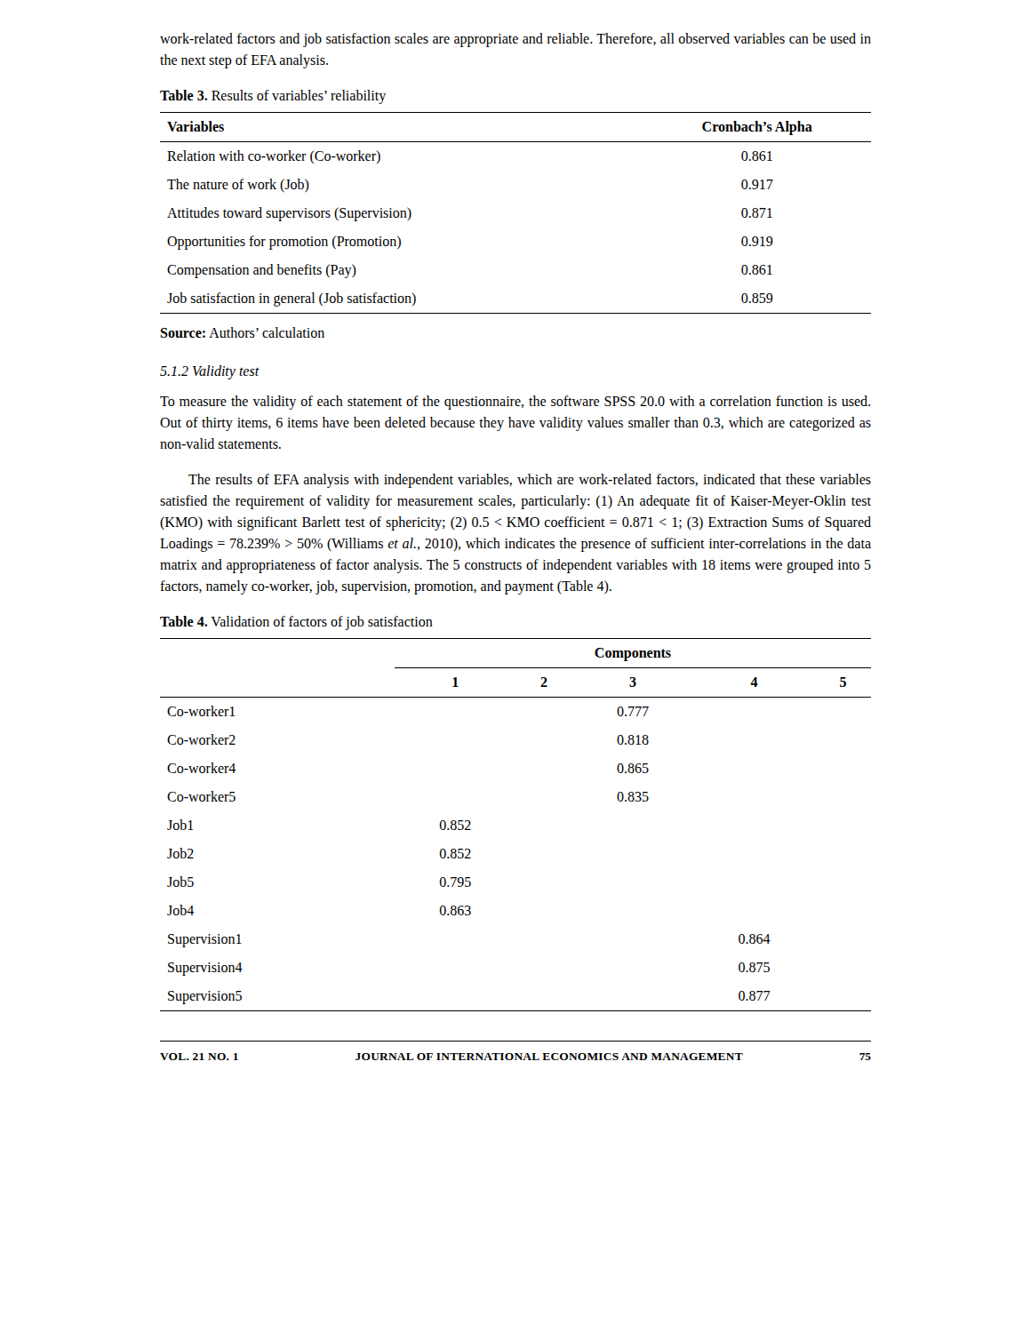work-related factors and job satisfaction scales are appropriate and reliable. Therefore, all observed variables can be used in the next step of EFA analysis.
Table 3. Results of variables’ reliability
| Variables | Cronbach’s Alpha |
| --- | --- |
| Relation with co-worker (Co-worker) | 0.861 |
| The nature of work (Job) | 0.917 |
| Attitudes toward supervisors (Supervision) | 0.871 |
| Opportunities for promotion (Promotion) | 0.919 |
| Compensation and benefits (Pay) | 0.861 |
| Job satisfaction in general (Job satisfaction) | 0.859 |
Source: Authors’ calculation
5.1.2 Validity test
To measure the validity of each statement of the questionnaire, the software SPSS 20.0 with a correlation function is used. Out of thirty items, 6 items have been deleted because they have validity values smaller than 0.3, which are categorized as non-valid statements.
The results of EFA analysis with independent variables, which are work-related factors, indicated that these variables satisfied the requirement of validity for measurement scales, particularly: (1) An adequate fit of Kaiser-Meyer-Oklin test (KMO) with significant Barlett test of sphericity; (2) 0.5 < KMO coefficient = 0.871 < 1; (3) Extraction Sums of Squared Loadings = 78.239% > 50% (Williams et al., 2010), which indicates the presence of sufficient inter-correlations in the data matrix and appropriateness of factor analysis. The 5 constructs of independent variables with 18 items were grouped into 5 factors, namely co-worker, job, supervision, promotion, and payment (Table 4).
Table 4. Validation of factors of job satisfaction
| | Components |
| --- | --- |
| | 1 | 2 | 3 | 4 | 5 |
| Co-worker1 | | | 0.777 | | |
| Co-worker2 | | | 0.818 | | |
| Co-worker4 | | | 0.865 | | |
| Co-worker5 | | | 0.835 | | |
| Job1 | 0.852 | | | | |
| Job2 | 0.852 | | | | |
| Job5 | 0.795 | | | | |
| Job4 | 0.863 | | | | |
| Supervision1 | | | | 0.864 | |
| Supervision4 | | | | 0.875 | |
| Supervision5 | | | | 0.877 | |
VOL. 21 NO. 1 JOURNAL OF INTERNATIONAL ECONOMICS AND MANAGEMENT 75